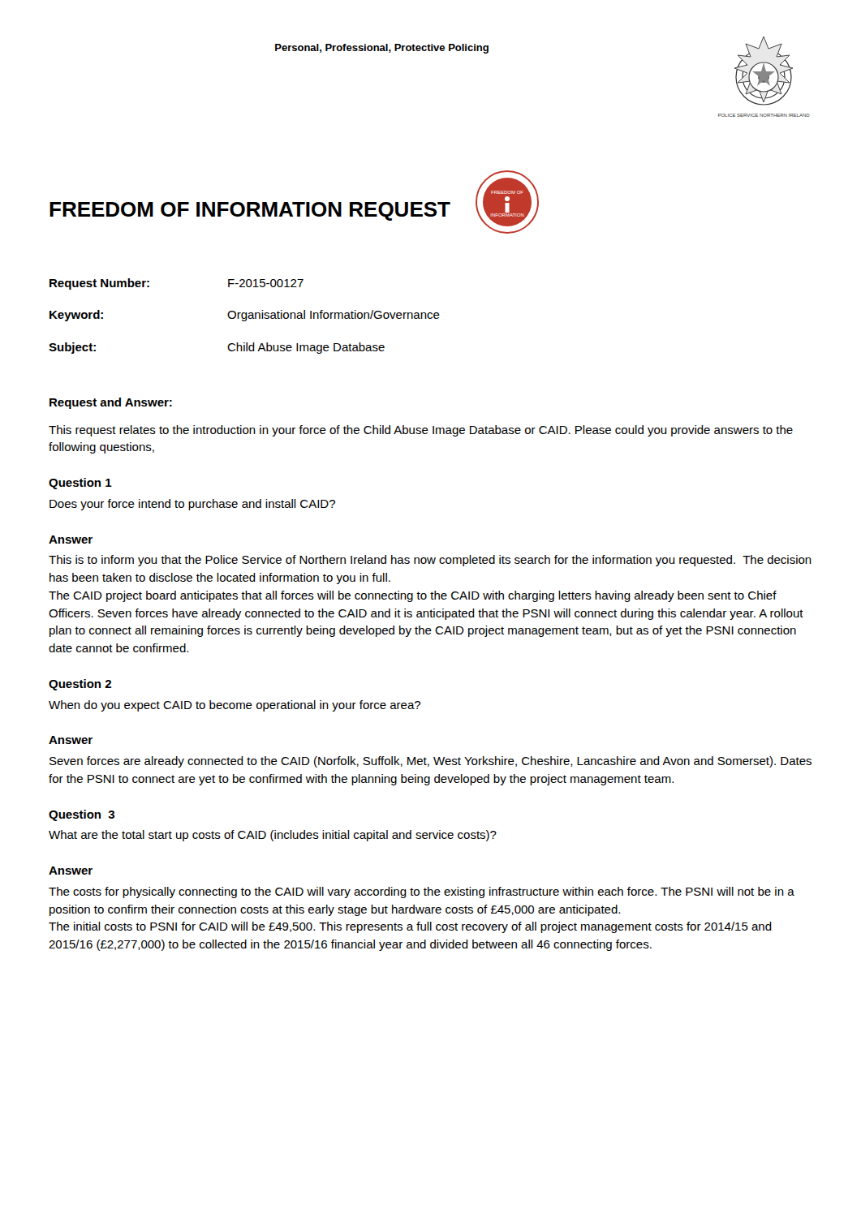Personal, Professional, Protective Policing
POLICE SERVICE NORTHERN IRELAND
FREEDOM OF INFORMATION REQUEST
FREEDOM OF INFORMATION
| Request Number: | F-2015-00127 |
| Keyword: | Organisational Information/Governance |
| Subject: | Child Abuse Image Database |
Request and Answer:
This request relates to the introduction in your force of the Child Abuse Image Database or CAID. Please could you provide answers to the following questions,
Question 1
Does your force intend to purchase and install CAID?
Answer
This is to inform you that the Police Service of Northern Ireland has now completed its search for the information you requested. The decision has been taken to disclose the located information to you in full.
The CAID project board anticipates that all forces will be connecting to the CAID with charging letters having already been sent to Chief Officers. Seven forces have already connected to the CAID and it is anticipated that the PSNI will connect during this calendar year. A rollout plan to connect all remaining forces is currently being developed by the CAID project management team, but as of yet the PSNI connection date cannot be confirmed.
Question 2
When do you expect CAID to become operational in your force area?
Answer
Seven forces are already connected to the CAID (Norfolk, Suffolk, Met, West Yorkshire, Cheshire, Lancashire and Avon and Somerset). Dates for the PSNI to connect are yet to be confirmed with the planning being developed by the project management team.
Question 3
What are the total start up costs of CAID (includes initial capital and service costs)?
Answer
The costs for physically connecting to the CAID will vary according to the existing infrastructure within each force. The PSNI will not be in a position to confirm their connection costs at this early stage but hardware costs of £45,000 are anticipated.
The initial costs to PSNI for CAID will be £49,500. This represents a full cost recovery of all project management costs for 2014/15 and 2015/16 (£2,277,000) to be collected in the 2015/16 financial year and divided between all 46 connecting forces.